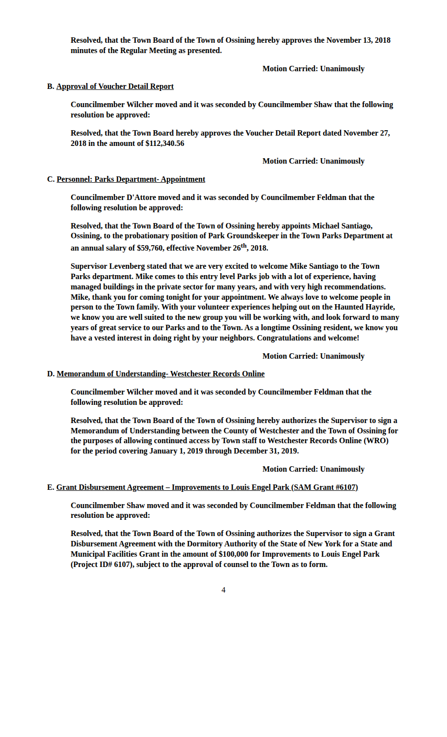Resolved, that the Town Board of the Town of Ossining hereby approves the November 13, 2018 minutes of the Regular Meeting as presented.
Motion Carried: Unanimously
B. Approval of Voucher Detail Report
Councilmember Wilcher moved and it was seconded by Councilmember Shaw that the following resolution be approved:
Resolved, that the Town Board hereby approves the Voucher Detail Report dated November 27, 2018 in the amount of $112,340.56
Motion Carried: Unanimously
C. Personnel: Parks Department- Appointment
Councilmember D'Attore moved and it was seconded by Councilmember Feldman that the following resolution be approved:
Resolved, that the Town Board of the Town of Ossining hereby appoints Michael Santiago, Ossining, to the probationary position of Park Groundskeeper in the Town Parks Department at an annual salary of $59,760, effective November 26th, 2018.
Supervisor Levenberg stated that we are very excited to welcome Mike Santiago to the Town Parks department. Mike comes to this entry level Parks job with a lot of experience, having managed buildings in the private sector for many years, and with very high recommendations. Mike, thank you for coming tonight for your appointment. We always love to welcome people in person to the Town family. With your volunteer experiences helping out on the Haunted Hayride, we know you are well suited to the new group you will be working with, and look forward to many years of great service to our Parks and to the Town. As a longtime Ossining resident, we know you have a vested interest in doing right by your neighbors. Congratulations and welcome!
Motion Carried: Unanimously
D. Memorandum of Understanding- Westchester Records Online
Councilmember Wilcher moved and it was seconded by Councilmember Feldman that the following resolution be approved:
Resolved, that the Town Board of the Town of Ossining hereby authorizes the Supervisor to sign a Memorandum of Understanding between the County of Westchester and the Town of Ossining for the purposes of allowing continued access by Town staff to Westchester Records Online (WRO) for the period covering January 1, 2019 through December 31, 2019.
Motion Carried: Unanimously
E. Grant Disbursement Agreement – Improvements to Louis Engel Park (SAM Grant #6107)
Councilmember Shaw moved and it was seconded by Councilmember Feldman that the following resolution be approved:
Resolved, that the Town Board of the Town of Ossining authorizes the Supervisor to sign a Grant Disbursement Agreement with the Dormitory Authority of the State of New York for a State and Municipal Facilities Grant in the amount of $100,000 for Improvements to Louis Engel Park (Project ID# 6107), subject to the approval of counsel to the Town as to form.
4